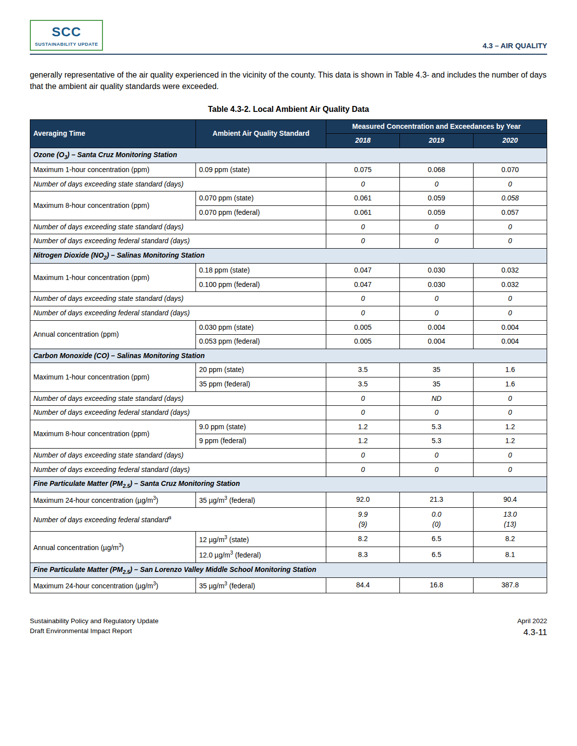SCC
SUSTAINABILITY UPDATE
4.3 – AIR QUALITY
generally representative of the air quality experienced in the vicinity of the county. This data is shown in Table 4.3- and includes the number of days that the ambient air quality standards were exceeded.
Table 4.3-2. Local Ambient Air Quality Data
| Averaging Time | Ambient Air Quality Standard | Measured Concentration and Exceedances by Year |
| --- | --- | --- |
| 2018 | 2019 | 2020 |
| Ozone (O 3 ) – Santa Cruz Monitoring Station |
| Maximum 1-hour concentration (ppm) | 0.09 ppm (state) | 0.075 | 0.068 | 0.070 |
| Number of days exceeding state standard (days) | 0 | 0 | 0 |
| Maximum 8-hour concentration (ppm) | 0.070 ppm (state) | 0.061 | 0.059 | 0.058 |
| 0.070 ppm (federal) | 0.061 | 0.059 | 0.057 |
| Number of days exceeding state standard (days) | 0 | 0 | 0 |
| Number of days exceeding federal standard (days) | 0 | 0 | 0 |
| Nitrogen Dioxide (NO 2 ) – Salinas Monitoring Station |
| Maximum 1-hour concentration (ppm) | 0.18 ppm (state) | 0.047 | 0.030 | 0.032 |
| 0.100 ppm (federal) | 0.047 | 0.030 | 0.032 |
| Number of days exceeding state standard (days) | 0 | 0 | 0 |
| Number of days exceeding federal standard (days) | 0 | 0 | 0 |
| Annual concentration (ppm) | 0.030 ppm (state) | 0.005 | 0.004 | 0.004 |
| 0.053 ppm (federal) | 0.005 | 0.004 | 0.004 |
| Carbon Monoxide (CO) – Salinas Monitoring Station |
| Maximum 1-hour concentration (ppm) | 20 ppm (state) | 3.5 | 35 | 1.6 |
| 35 ppm (federal) | 3.5 | 35 | 1.6 |
| Number of days exceeding state standard (days) | 0 | ND | 0 |
| Number of days exceeding federal standard (days) | 0 | 0 | 0 |
| Maximum 8-hour concentration (ppm) | 9.0 ppm (state) | 1.2 | 5.3 | 1.2 |
| 9 ppm (federal) | 1.2 | 5.3 | 1.2 |
| Number of days exceeding state standard (days) | 0 | 0 | 0 |
| Number of days exceeding federal standard (days) | 0 | 0 | 0 |
| Fine Particulate Matter (PM 2.5 ) – Santa Cruz Monitoring Station |
| Maximum 24-hour concentration (µg/m 3 ) | 35 µg/m 3 (federal) | 92.0 | 21.3 | 90.4 |
| Number of days exceeding federal standard a | 9.9 (9) | 0.0 (0) | 13.0 (13) |
| Annual concentration (µg/m 3 ) | 12 µg/m 3 (state) | 8.2 | 6.5 | 8.2 |
| 12.0 µg/m 3 (federal) | 8.3 | 6.5 | 8.1 |
| Fine Particulate Matter (PM 2.5 ) – San Lorenzo Valley Middle School Monitoring Station |
| Maximum 24-hour concentration (µg/m 3 ) | 35 µg/m 3 (federal) | 84.4 | 16.8 | 387.8 |
Sustainability Policy and Regulatory Update
Draft Environmental Impact Report
April 2022
4.3-11